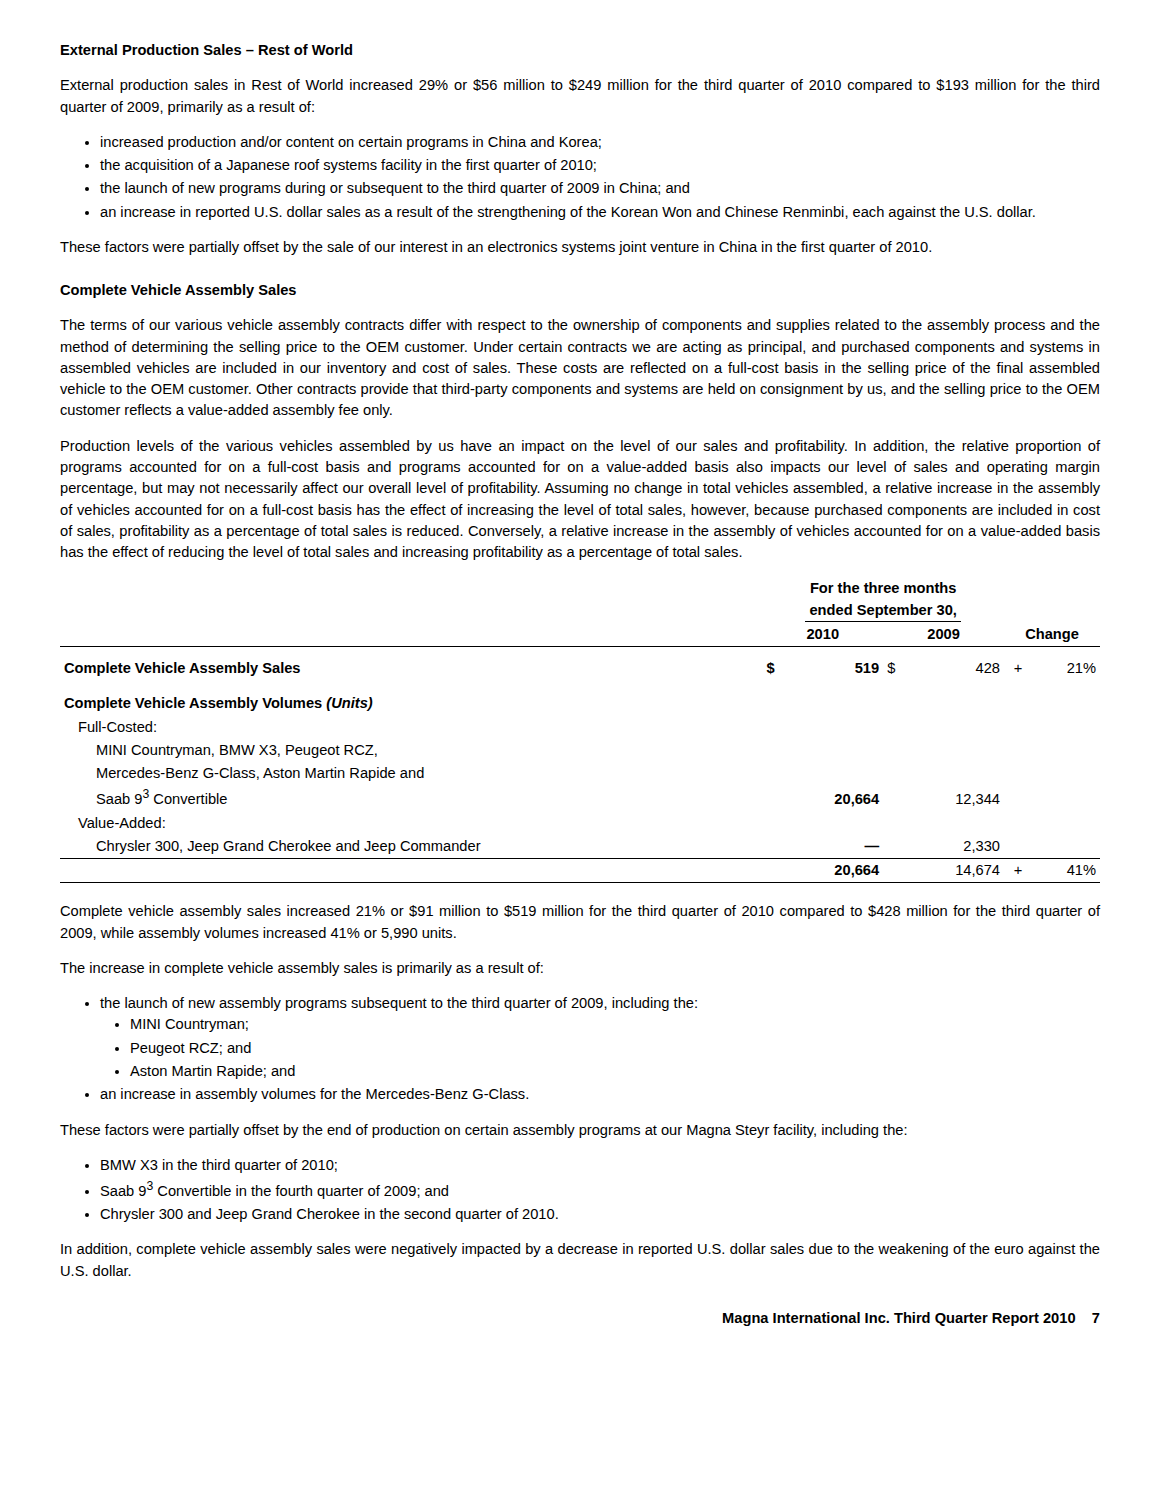External Production Sales – Rest of World
External production sales in Rest of World increased 29% or $56 million to $249 million for the third quarter of 2010 compared to $193 million for the third quarter of 2009, primarily as a result of:
increased production and/or content on certain programs in China and Korea;
the acquisition of a Japanese roof systems facility in the first quarter of 2010;
the launch of new programs during or subsequent to the third quarter of 2009 in China; and
an increase in reported U.S. dollar sales as a result of the strengthening of the Korean Won and Chinese Renminbi, each against the U.S. dollar.
These factors were partially offset by the sale of our interest in an electronics systems joint venture in China in the first quarter of 2010.
Complete Vehicle Assembly Sales
The terms of our various vehicle assembly contracts differ with respect to the ownership of components and supplies related to the assembly process and the method of determining the selling price to the OEM customer. Under certain contracts we are acting as principal, and purchased components and systems in assembled vehicles are included in our inventory and cost of sales. These costs are reflected on a full-cost basis in the selling price of the final assembled vehicle to the OEM customer. Other contracts provide that third-party components and systems are held on consignment by us, and the selling price to the OEM customer reflects a value-added assembly fee only.
Production levels of the various vehicles assembled by us have an impact on the level of our sales and profitability. In addition, the relative proportion of programs accounted for on a full-cost basis and programs accounted for on a value-added basis also impacts our level of sales and operating margin percentage, but may not necessarily affect our overall level of profitability. Assuming no change in total vehicles assembled, a relative increase in the assembly of vehicles accounted for on a full-cost basis has the effect of increasing the level of total sales, however, because purchased components are included in cost of sales, profitability as a percentage of total sales is reduced. Conversely, a relative increase in the assembly of vehicles accounted for on a value-added basis has the effect of reducing the level of total sales and increasing profitability as a percentage of total sales.
| | For the three months ended September 30, | | |
| | 2010 | 2009 | Change |
| Complete Vehicle Assembly Sales | $ | 519 | $ | 428 | + | 21% |
| Complete Vehicle Assembly Volumes (Units) | |
| Full-Costed: | |
| MINI Countryman, BMW X3, Peugeot RCZ, | |
| Mercedes-Benz G-Class, Aston Martin Rapide and | |
| Saab 9 3 Convertible | | 20,664 | | 12,344 | | |
| Value-Added: | |
| Chrysler 300, Jeep Grand Cherokee and Jeep Commander | | — | | 2,330 | | |
| | | 20,664 | | 14,674 | + | 41% |
Complete vehicle assembly sales increased 21% or $91 million to $519 million for the third quarter of 2010 compared to $428 million for the third quarter of 2009, while assembly volumes increased 41% or 5,990 units.
The increase in complete vehicle assembly sales is primarily as a result of:
the launch of new assembly programs subsequent to the third quarter of 2009, including the:
MINI Countryman;
Peugeot RCZ; and
Aston Martin Rapide; and
an increase in assembly volumes for the Mercedes-Benz G-Class.
These factors were partially offset by the end of production on certain assembly programs at our Magna Steyr facility, including the:
BMW X3 in the third quarter of 2010;
Saab 93 Convertible in the fourth quarter of 2009; and
Chrysler 300 and Jeep Grand Cherokee in the second quarter of 2010.
In addition, complete vehicle assembly sales were negatively impacted by a decrease in reported U.S. dollar sales due to the weakening of the euro against the U.S. dollar.
Magna International Inc. Third Quarter Report 2010 7